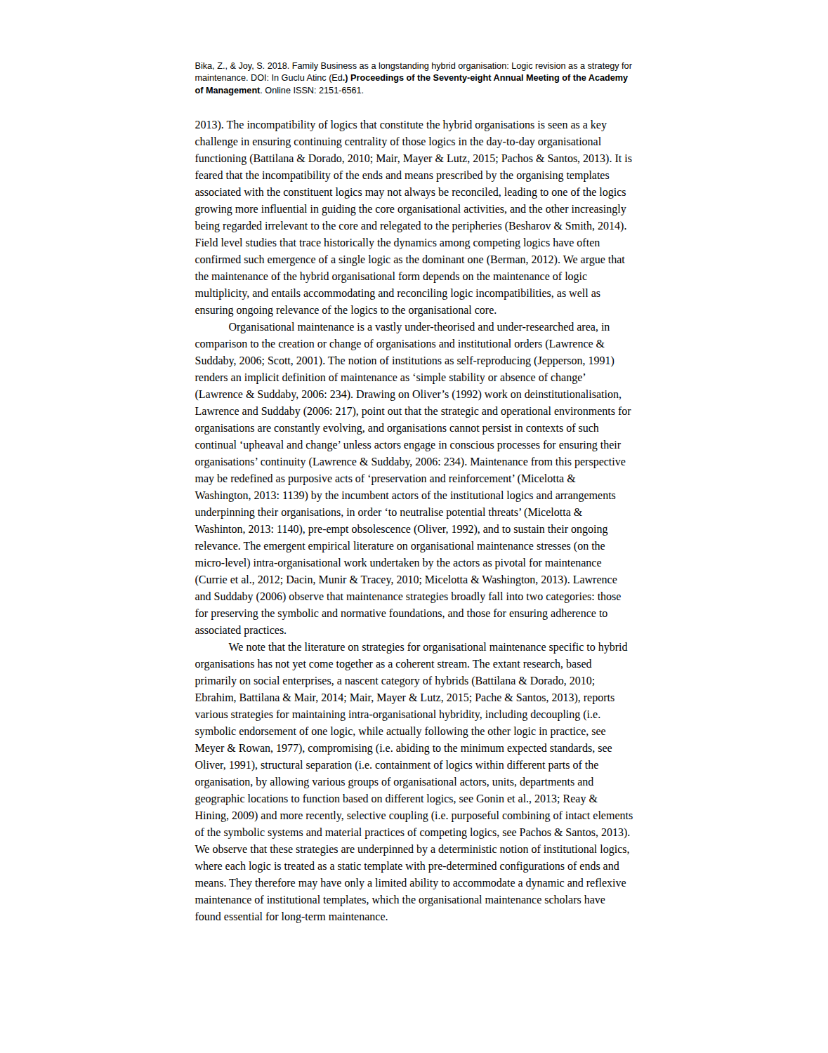Bika, Z., & Joy, S. 2018. Family Business as a longstanding hybrid organisation: Logic revision as a strategy for maintenance. DOI: In Guclu Atinc (Ed.) Proceedings of the Seventy-eight Annual Meeting of the Academy of Management. Online ISSN: 2151-6561.
2013). The incompatibility of logics that constitute the hybrid organisations is seen as a key challenge in ensuring continuing centrality of those logics in the day-to-day organisational functioning (Battilana & Dorado, 2010; Mair, Mayer & Lutz, 2015; Pachos & Santos, 2013). It is feared that the incompatibility of the ends and means prescribed by the organising templates associated with the constituent logics may not always be reconciled, leading to one of the logics growing more influential in guiding the core organisational activities, and the other increasingly being regarded irrelevant to the core and relegated to the peripheries (Besharov & Smith, 2014). Field level studies that trace historically the dynamics among competing logics have often confirmed such emergence of a single logic as the dominant one (Berman, 2012). We argue that the maintenance of the hybrid organisational form depends on the maintenance of logic multiplicity, and entails accommodating and reconciling logic incompatibilities, as well as ensuring ongoing relevance of the logics to the organisational core.
Organisational maintenance is a vastly under-theorised and under-researched area, in comparison to the creation or change of organisations and institutional orders (Lawrence & Suddaby, 2006; Scott, 2001). The notion of institutions as self-reproducing (Jepperson, 1991) renders an implicit definition of maintenance as ‘simple stability or absence of change’ (Lawrence & Suddaby, 2006: 234). Drawing on Oliver’s (1992) work on deinstitutionalisation, Lawrence and Suddaby (2006: 217), point out that the strategic and operational environments for organisations are constantly evolving, and organisations cannot persist in contexts of such continual ‘upheaval and change’ unless actors engage in conscious processes for ensuring their organisations’ continuity (Lawrence & Suddaby, 2006: 234). Maintenance from this perspective may be redefined as purposive acts of ‘preservation and reinforcement’ (Micelotta & Washington, 2013: 1139) by the incumbent actors of the institutional logics and arrangements underpinning their organisations, in order ‘to neutralise potential threats’ (Micelotta & Washinton, 2013: 1140), pre-empt obsolescence (Oliver, 1992), and to sustain their ongoing relevance. The emergent empirical literature on organisational maintenance stresses (on the micro-level) intra-organisational work undertaken by the actors as pivotal for maintenance (Currie et al., 2012; Dacin, Munir & Tracey, 2010; Micelotta & Washington, 2013). Lawrence and Suddaby (2006) observe that maintenance strategies broadly fall into two categories: those for preserving the symbolic and normative foundations, and those for ensuring adherence to associated practices.
We note that the literature on strategies for organisational maintenance specific to hybrid organisations has not yet come together as a coherent stream. The extant research, based primarily on social enterprises, a nascent category of hybrids (Battilana & Dorado, 2010; Ebrahim, Battilana & Mair, 2014; Mair, Mayer & Lutz, 2015; Pache & Santos, 2013), reports various strategies for maintaining intra-organisational hybridity, including decoupling (i.e. symbolic endorsement of one logic, while actually following the other logic in practice, see Meyer & Rowan, 1977), compromising (i.e. abiding to the minimum expected standards, see Oliver, 1991), structural separation (i.e. containment of logics within different parts of the organisation, by allowing various groups of organisational actors, units, departments and geographic locations to function based on different logics, see Gonin et al., 2013; Reay & Hining, 2009) and more recently, selective coupling (i.e. purposeful combining of intact elements of the symbolic systems and material practices of competing logics, see Pachos & Santos, 2013). We observe that these strategies are underpinned by a deterministic notion of institutional logics, where each logic is treated as a static template with pre-determined configurations of ends and means. They therefore may have only a limited ability to accommodate a dynamic and reflexive maintenance of institutional templates, which the organisational maintenance scholars have found essential for long-term maintenance.